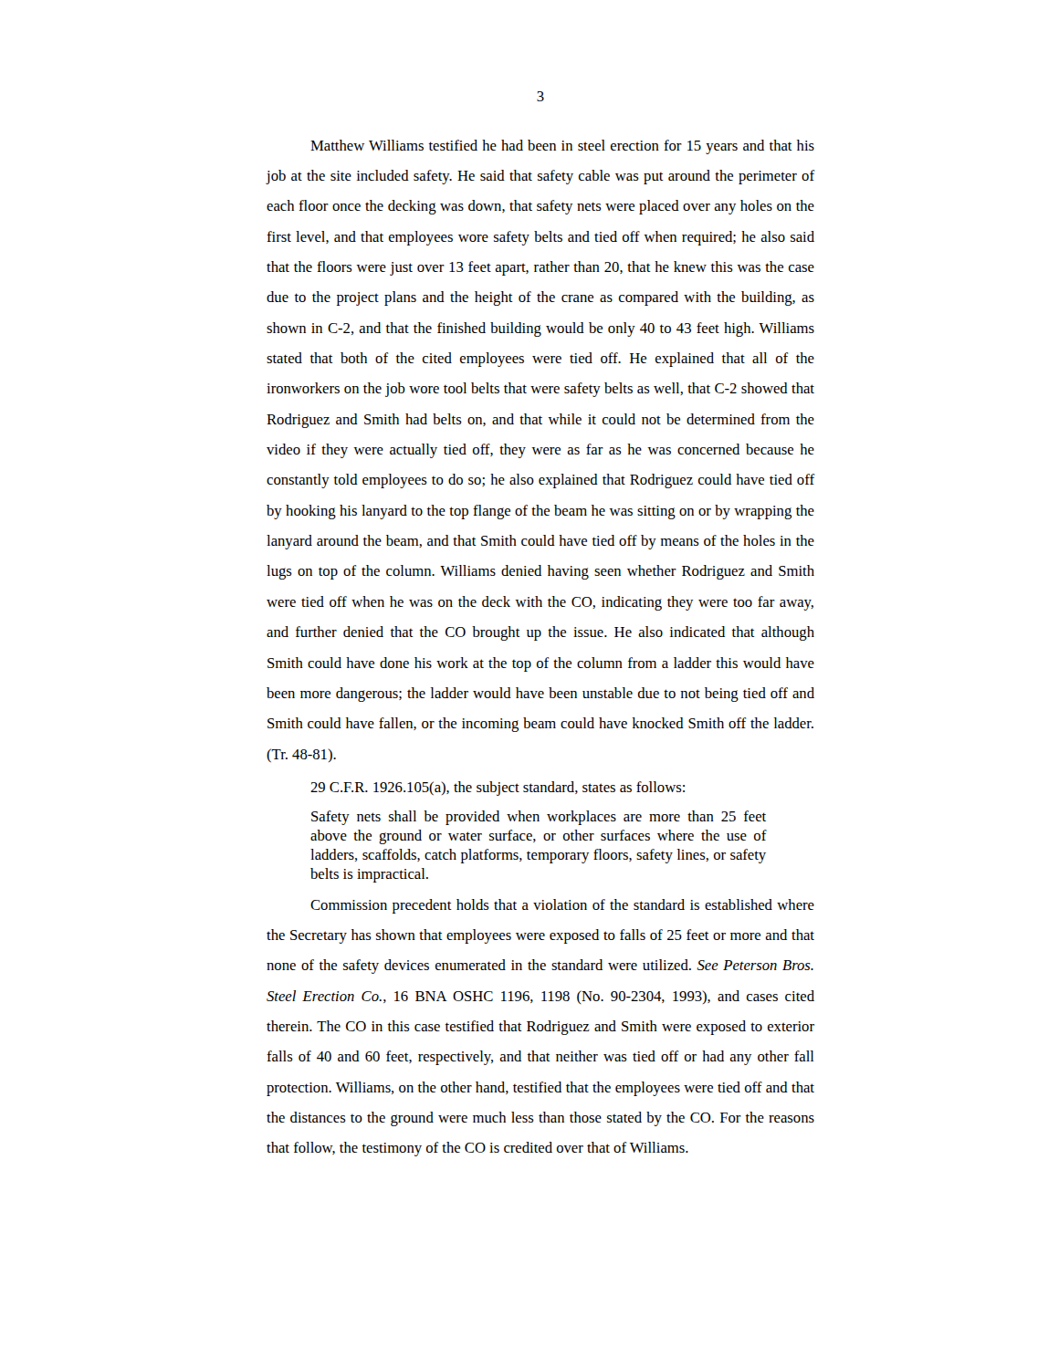3
Matthew Williams testified he had been in steel erection for 15 years and that his job at the site included safety. He said that safety cable was put around the perimeter of each floor once the decking was down, that safety nets were placed over any holes on the first level, and that employees wore safety belts and tied off when required; he also said that the floors were just over 13 feet apart, rather than 20, that he knew this was the case due to the project plans and the height of the crane as compared with the building, as shown in C-2, and that the finished building would be only 40 to 43 feet high. Williams stated that both of the cited employees were tied off. He explained that all of the ironworkers on the job wore tool belts that were safety belts as well, that C-2 showed that Rodriguez and Smith had belts on, and that while it could not be determined from the video if they were actually tied off, they were as far as he was concerned because he constantly told employees to do so; he also explained that Rodriguez could have tied off by hooking his lanyard to the top flange of the beam he was sitting on or by wrapping the lanyard around the beam, and that Smith could have tied off by means of the holes in the lugs on top of the column. Williams denied having seen whether Rodriguez and Smith were tied off when he was on the deck with the CO, indicating they were too far away, and further denied that the CO brought up the issue. He also indicated that although Smith could have done his work at the top of the column from a ladder this would have been more dangerous; the ladder would have been unstable due to not being tied off and Smith could have fallen, or the incoming beam could have knocked Smith off the ladder. (Tr. 48-81).
29 C.F.R. 1926.105(a), the subject standard, states as follows:
Safety nets shall be provided when workplaces are more than 25 feet above the ground or water surface, or other surfaces where the use of ladders, scaffolds, catch platforms, temporary floors, safety lines, or safety belts is impractical.
Commission precedent holds that a violation of the standard is established where the Secretary has shown that employees were exposed to falls of 25 feet or more and that none of the safety devices enumerated in the standard were utilized. See Peterson Bros. Steel Erection Co., 16 BNA OSHC 1196, 1198 (No. 90-2304, 1993), and cases cited therein. The CO in this case testified that Rodriguez and Smith were exposed to exterior falls of 40 and 60 feet, respectively, and that neither was tied off or had any other fall protection. Williams, on the other hand, testified that the employees were tied off and that the distances to the ground were much less than those stated by the CO. For the reasons that follow, the testimony of the CO is credited over that of Williams.